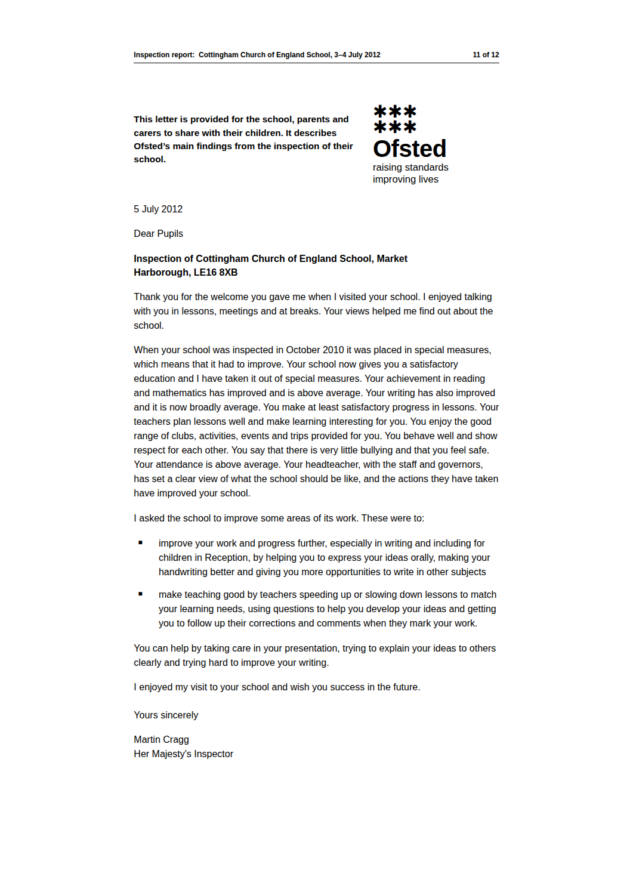Inspection report: Cottingham Church of England School, 3–4 July 2012
11 of 12
This letter is provided for the school, parents and carers to share with their children. It describes Ofsted’s main findings from the inspection of their school.
✱✱✱
✱✱✱
Ofsted
raising standards
improving lives
5 July 2012
Dear Pupils
Inspection of Cottingham Church of England School, Market Harborough, LE16 8XB
Thank you for the welcome you gave me when I visited your school. I enjoyed talking with you in lessons, meetings and at breaks. Your views helped me find out about the school.
When your school was inspected in October 2010 it was placed in special measures, which means that it had to improve. Your school now gives you a satisfactory education and I have taken it out of special measures. Your achievement in reading and mathematics has improved and is above average. Your writing has also improved and it is now broadly average. You make at least satisfactory progress in lessons. Your teachers plan lessons well and make learning interesting for you. You enjoy the good range of clubs, activities, events and trips provided for you. You behave well and show respect for each other. You say that there is very little bullying and that you feel safe. Your attendance is above average. Your headteacher, with the staff and governors, has set a clear view of what the school should be like, and the actions they have taken have improved your school.
I asked the school to improve some areas of its work. These were to:
improve your work and progress further, especially in writing and including for children in Reception, by helping you to express your ideas orally, making your handwriting better and giving you more opportunities to write in other subjects
make teaching good by teachers speeding up or slowing down lessons to match your learning needs, using questions to help you develop your ideas and getting you to follow up their corrections and comments when they mark your work.
You can help by taking care in your presentation, trying to explain your ideas to others clearly and trying hard to improve your writing.
I enjoyed my visit to your school and wish you success in the future.
Yours sincerely
Martin Cragg
Her Majesty's Inspector